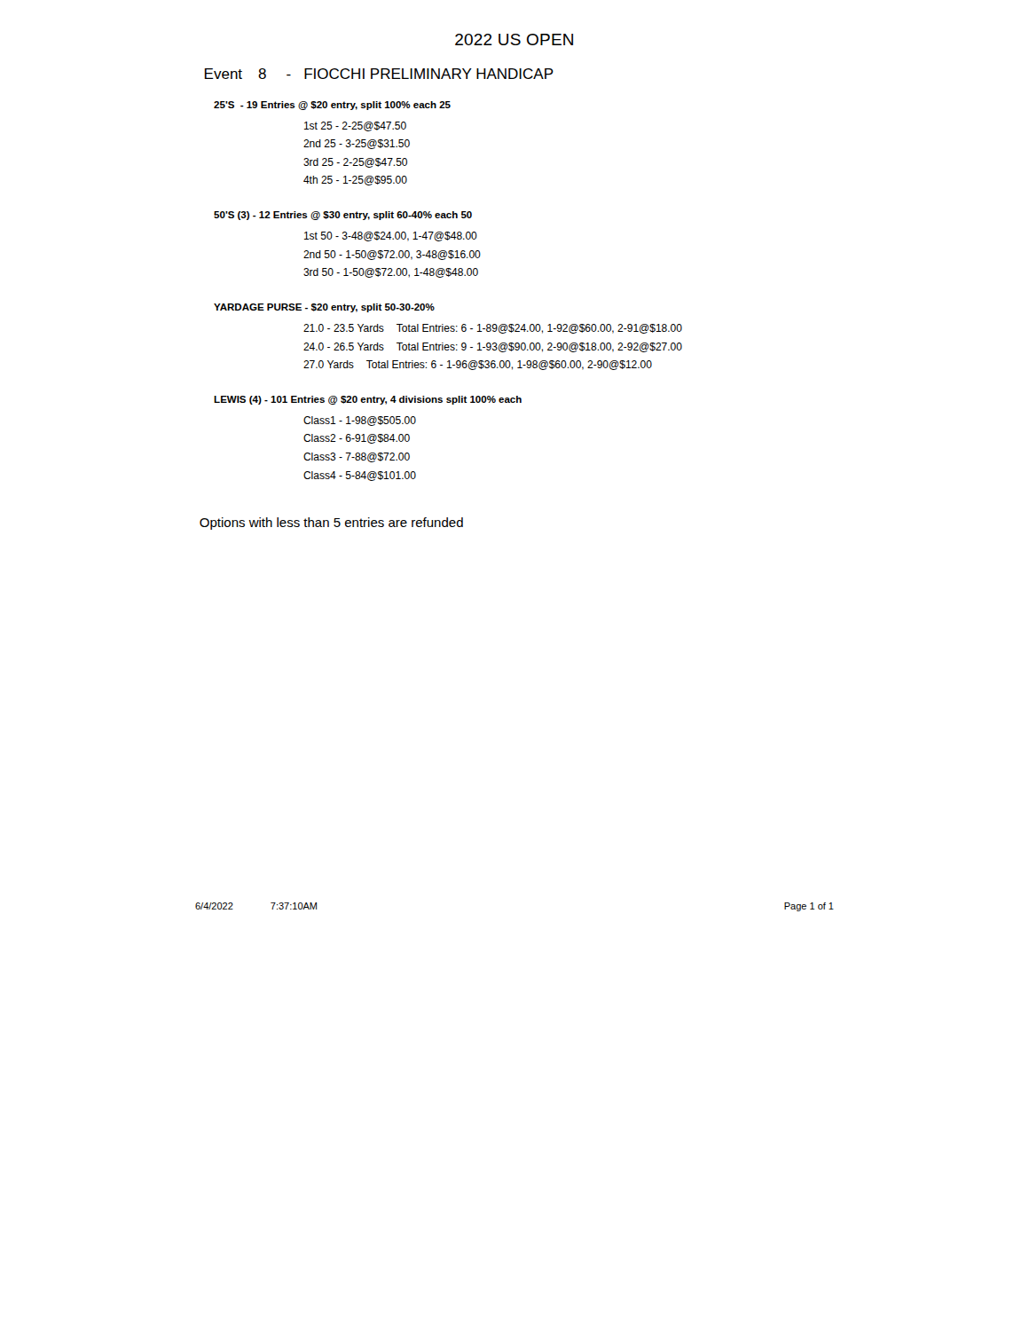2022 US OPEN
Event 8-FIOCCHI PRELIMINARY HANDICAP
25'S - 19 Entries @ $20 entry, split 100% each 25
1st 25 - 2-25@$47.50
2nd 25 - 3-25@$31.50
3rd 25 - 2-25@$47.50
4th 25 - 1-25@$95.00
50'S (3) - 12 Entries @ $30 entry, split 60-40% each 50
1st 50 - 3-48@$24.00, 1-47@$48.00
2nd 50 - 1-50@$72.00, 3-48@$16.00
3rd 50 - 1-50@$72.00, 1-48@$48.00
YARDAGE PURSE - $20 entry, split 50-30-20%
21.0 - 23.5 Yards Total Entries: 6 - 1-89@$24.00, 1-92@$60.00, 2-91@$18.00
24.0 - 26.5 Yards Total Entries: 9 - 1-93@$90.00, 2-90@$18.00, 2-92@$27.00
27.0 Yards Total Entries: 6 - 1-96@$36.00, 1-98@$60.00, 2-90@$12.00
LEWIS (4) - 101 Entries @ $20 entry, 4 divisions split 100% each
Class1 - 1-98@$505.00
Class2 - 6-91@$84.00
Class3 - 7-88@$72.00
Class4 - 5-84@$101.00
Options with less than 5 entries are refunded
6/4/20227:37:10AM
Page 1 of 1